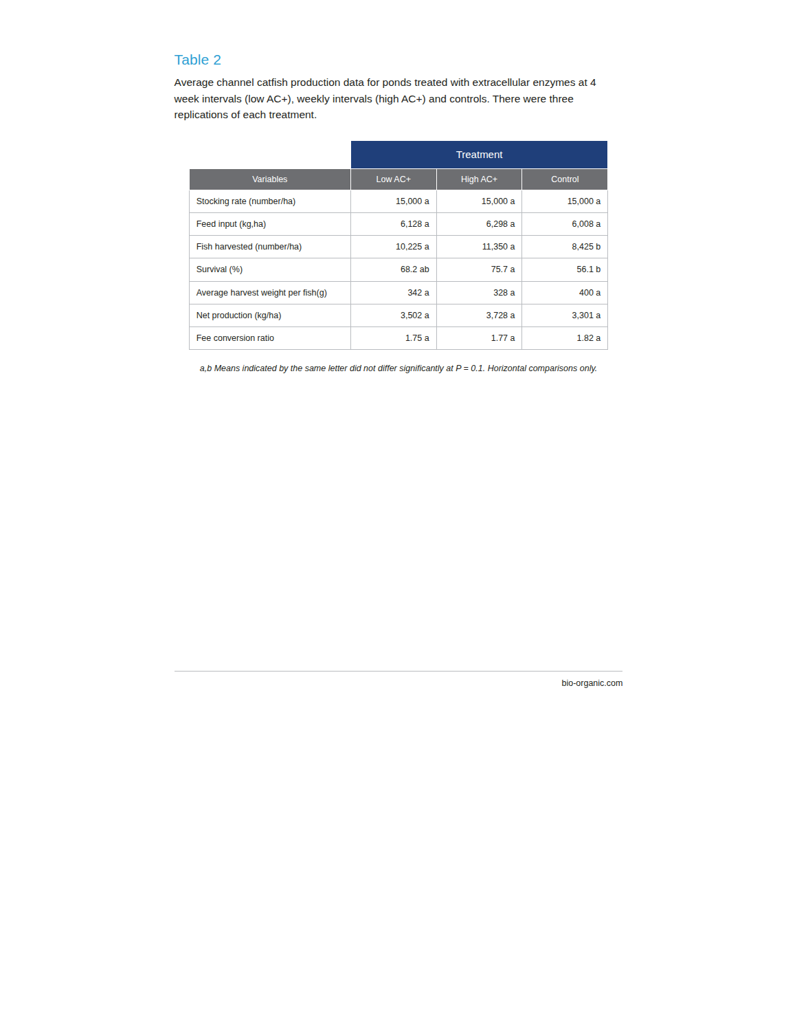Table 2
Average channel catfish production data for ponds treated with extracellular enzymes at 4 week intervals (low AC+), weekly intervals (high AC+) and controls. There were three replications of each treatment.
| | Treatment |
| --- | --- |
| Variables | Low AC+ | High AC+ | Control |
| Stocking rate (number/ha) | 15,000 a | 15,000 a | 15,000 a |
| Feed input (kg,ha) | 6,128 a | 6,298 a | 6,008 a |
| Fish harvested (number/ha) | 10,225 a | 11,350 a | 8,425 b |
| Survival (%) | 68.2 ab | 75.7 a | 56.1 b |
| Average harvest weight per fish(g) | 342 a | 328 a | 400 a |
| Net production (kg/ha) | 3,502 a | 3,728 a | 3,301 a |
| Fee conversion ratio | 1.75 a | 1.77 a | 1.82 a |
a,b Means indicated by the same letter did not differ significantly at P = 0.1. Horizontal comparisons only.
bio-organic.com